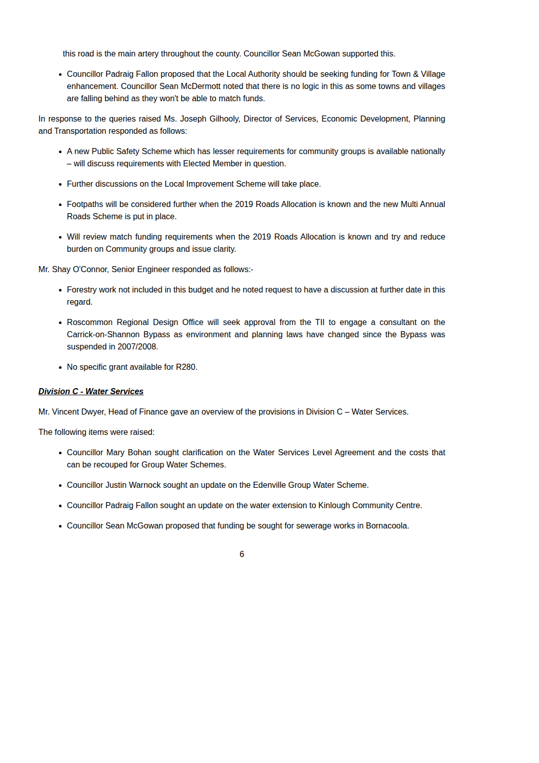this road is the main artery throughout the county. Councillor Sean McGowan supported this.
Councillor Padraig Fallon proposed that the Local Authority should be seeking funding for Town & Village enhancement. Councillor Sean McDermott noted that there is no logic in this as some towns and villages are falling behind as they won't be able to match funds.
In response to the queries raised Ms. Joseph Gilhooly, Director of Services, Economic Development, Planning and Transportation responded as follows:
A new Public Safety Scheme which has lesser requirements for community groups is available nationally – will discuss requirements with Elected Member in question.
Further discussions on the Local Improvement Scheme will take place.
Footpaths will be considered further when the 2019 Roads Allocation is known and the new Multi Annual Roads Scheme is put in place.
Will review match funding requirements when the 2019 Roads Allocation is known and try and reduce burden on Community groups and issue clarity.
Mr. Shay O'Connor, Senior Engineer responded as follows:-
Forestry work not included in this budget and he noted request to have a discussion at further date in this regard.
Roscommon Regional Design Office will seek approval from the TII to engage a consultant on the Carrick-on-Shannon Bypass as environment and planning laws have changed since the Bypass was suspended in 2007/2008.
No specific grant available for R280.
Division C - Water Services
Mr. Vincent Dwyer, Head of Finance gave an overview of the provisions in Division C – Water Services.
The following items were raised:
Councillor Mary Bohan sought clarification on the Water Services Level Agreement and the costs that can be recouped for Group Water Schemes.
Councillor Justin Warnock sought an update on the Edenville Group Water Scheme.
Councillor Padraig Fallon sought an update on the water extension to Kinlough Community Centre.
Councillor Sean McGowan proposed that funding be sought for sewerage works in Bornacoola.
6